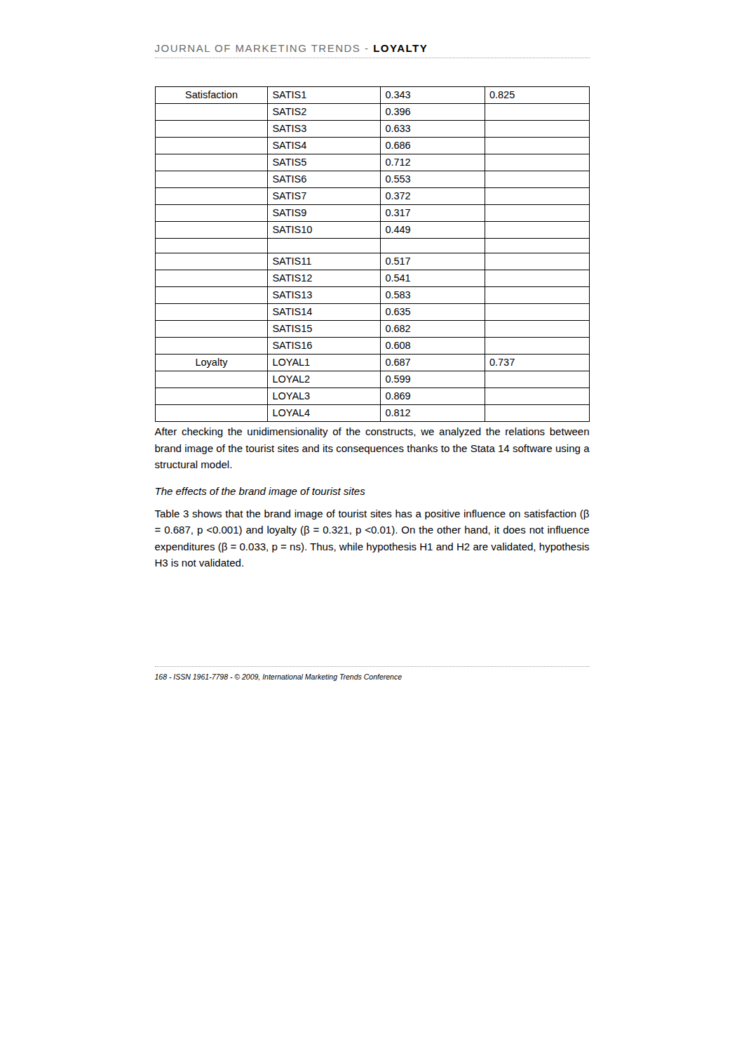JOURNAL OF MARKETING TRENDS - LOYALTY
| Satisfaction | SATIS1 | 0.343 | 0.825 |
| | SATIS2 | 0.396 | |
| | SATIS3 | 0.633 | |
| | SATIS4 | 0.686 | |
| | SATIS5 | 0.712 | |
| | SATIS6 | 0.553 | |
| | SATIS7 | 0.372 | |
| | SATIS9 | 0.317 | |
| | SATIS10 | 0.449 | |
| | SATIS11 | 0.517 | |
| | SATIS12 | 0.541 | |
| | SATIS13 | 0.583 | |
| | SATIS14 | 0.635 | |
| | SATIS15 | 0.682 | |
| | SATIS16 | 0.608 | |
| Loyalty | LOYAL1 | 0.687 | 0.737 |
| | LOYAL2 | 0.599 | |
| | LOYAL3 | 0.869 | |
| | LOYAL4 | 0.812 | |
After checking the unidimensionality of the constructs, we analyzed the relations between brand image of the tourist sites and its consequences thanks to the Stata 14 software using a structural model.
The effects of the brand image of tourist sites
Table 3 shows that the brand image of tourist sites has a positive influence on satisfaction (β = 0.687, p <0.001) and loyalty (β = 0.321, p <0.01). On the other hand, it does not influence expenditures (β = 0.033, p = ns). Thus, while hypothesis H1 and H2 are validated, hypothesis H3 is not validated.
168 - ISSN 1961-7798 - © 2009, International Marketing Trends Conference